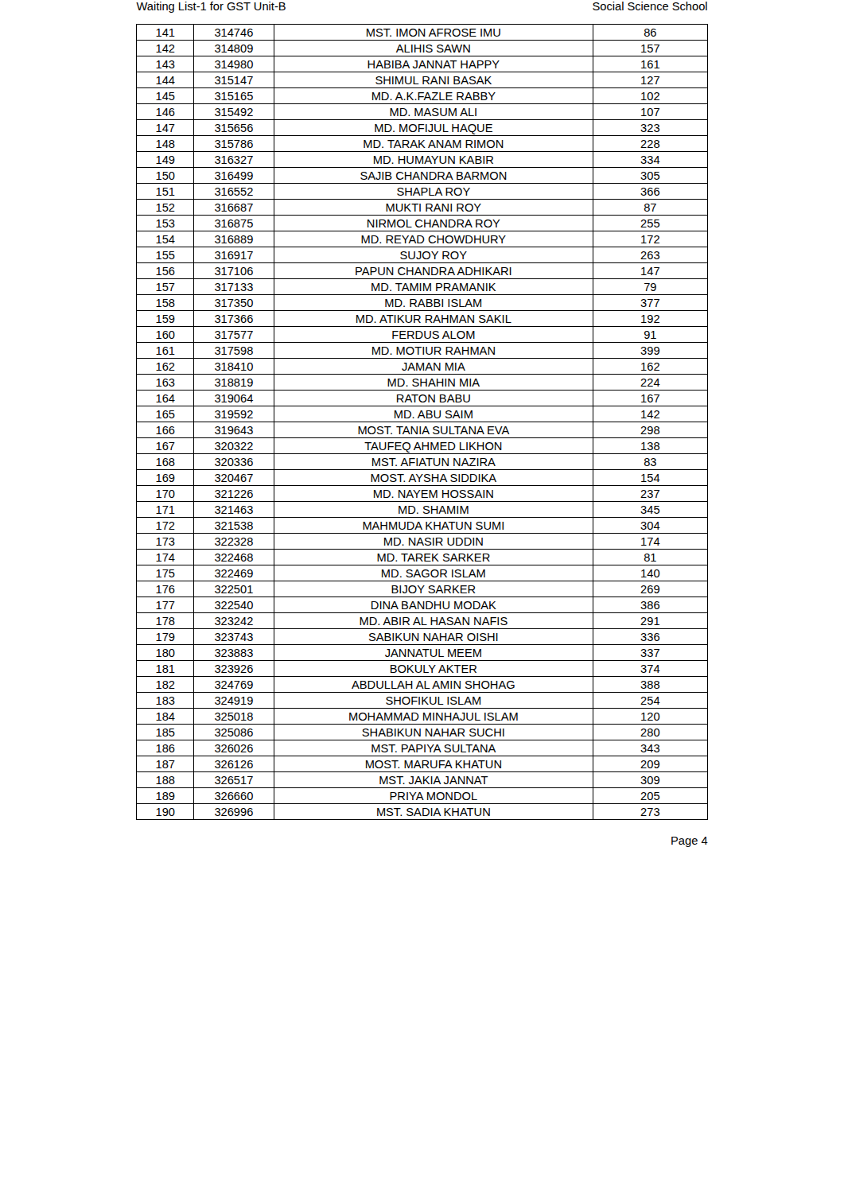Waiting List-1 for GST Unit-B
Social Science School
| 141 | 314746 | MST. IMON AFROSE IMU | 86 |
| 142 | 314809 | ALIHIS SAWN | 157 |
| 143 | 314980 | HABIBA JANNAT HAPPY | 161 |
| 144 | 315147 | SHIMUL RANI BASAK | 127 |
| 145 | 315165 | MD. A.K.FAZLE RABBY | 102 |
| 146 | 315492 | MD. MASUM ALI | 107 |
| 147 | 315656 | MD. MOFIJUL HAQUE | 323 |
| 148 | 315786 | MD. TARAK ANAM RIMON | 228 |
| 149 | 316327 | MD. HUMAYUN KABIR | 334 |
| 150 | 316499 | SAJIB CHANDRA BARMON | 305 |
| 151 | 316552 | SHAPLA ROY | 366 |
| 152 | 316687 | MUKTI RANI ROY | 87 |
| 153 | 316875 | NIRMOL CHANDRA ROY | 255 |
| 154 | 316889 | MD. REYAD CHOWDHURY | 172 |
| 155 | 316917 | SUJOY ROY | 263 |
| 156 | 317106 | PAPUN CHANDRA ADHIKARI | 147 |
| 157 | 317133 | MD. TAMIM PRAMANIK | 79 |
| 158 | 317350 | MD. RABBI ISLAM | 377 |
| 159 | 317366 | MD. ATIKUR RAHMAN SAKIL | 192 |
| 160 | 317577 | FERDUS ALOM | 91 |
| 161 | 317598 | MD. MOTIUR RAHMAN | 399 |
| 162 | 318410 | JAMAN MIA | 162 |
| 163 | 318819 | MD. SHAHIN MIA | 224 |
| 164 | 319064 | RATON BABU | 167 |
| 165 | 319592 | MD. ABU SAIM | 142 |
| 166 | 319643 | MOST. TANIA SULTANA EVA | 298 |
| 167 | 320322 | TAUFEQ AHMED LIKHON | 138 |
| 168 | 320336 | MST. AFIATUN NAZIRA | 83 |
| 169 | 320467 | MOST. AYSHA SIDDIKA | 154 |
| 170 | 321226 | MD. NAYEM HOSSAIN | 237 |
| 171 | 321463 | MD. SHAMIM | 345 |
| 172 | 321538 | MAHMUDA KHATUN SUMI | 304 |
| 173 | 322328 | MD. NASIR UDDIN | 174 |
| 174 | 322468 | MD. TAREK SARKER | 81 |
| 175 | 322469 | MD. SAGOR ISLAM | 140 |
| 176 | 322501 | BIJOY SARKER | 269 |
| 177 | 322540 | DINA BANDHU MODAK | 386 |
| 178 | 323242 | MD. ABIR AL HASAN NAFIS | 291 |
| 179 | 323743 | SABIKUN NAHAR OISHI | 336 |
| 180 | 323883 | JANNATUL MEEM | 337 |
| 181 | 323926 | BOKULY AKTER | 374 |
| 182 | 324769 | ABDULLAH AL AMIN SHOHAG | 388 |
| 183 | 324919 | SHOFIKUL ISLAM | 254 |
| 184 | 325018 | MOHAMMAD MINHAJUL ISLAM | 120 |
| 185 | 325086 | SHABIKUN NAHAR SUCHI | 280 |
| 186 | 326026 | MST. PAPIYA SULTANA | 343 |
| 187 | 326126 | MOST. MARUFA KHATUN | 209 |
| 188 | 326517 | MST. JAKIA JANNAT | 309 |
| 189 | 326660 | PRIYA MONDOL | 205 |
| 190 | 326996 | MST. SADIA KHATUN | 273 |
Page 4